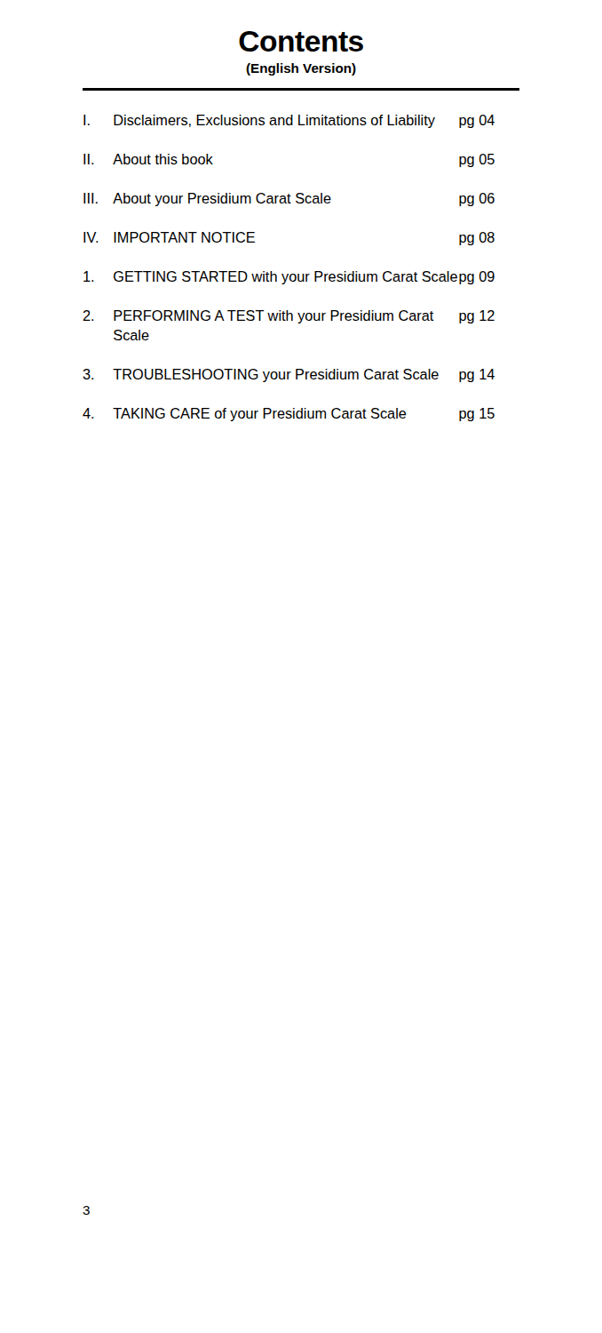Contents
(English Version)
| I. | Disclaimers, Exclusions and Limitations of Liability | pg 04 |
| II. | About this book | pg 05 |
| III. | About your Presidium Carat Scale | pg 06 |
| IV. | IMPORTANT NOTICE | pg 08 |
| 1. | GETTING STARTED with your Presidium Carat Scale | pg 09 |
| 2. | PERFORMING A TEST with your Presidium Carat Scale | pg 12 |
| 3. | TROUBLESHOOTING your Presidium Carat Scale | pg 14 |
| 4. | TAKING CARE of your Presidium Carat Scale | pg 15 |
3